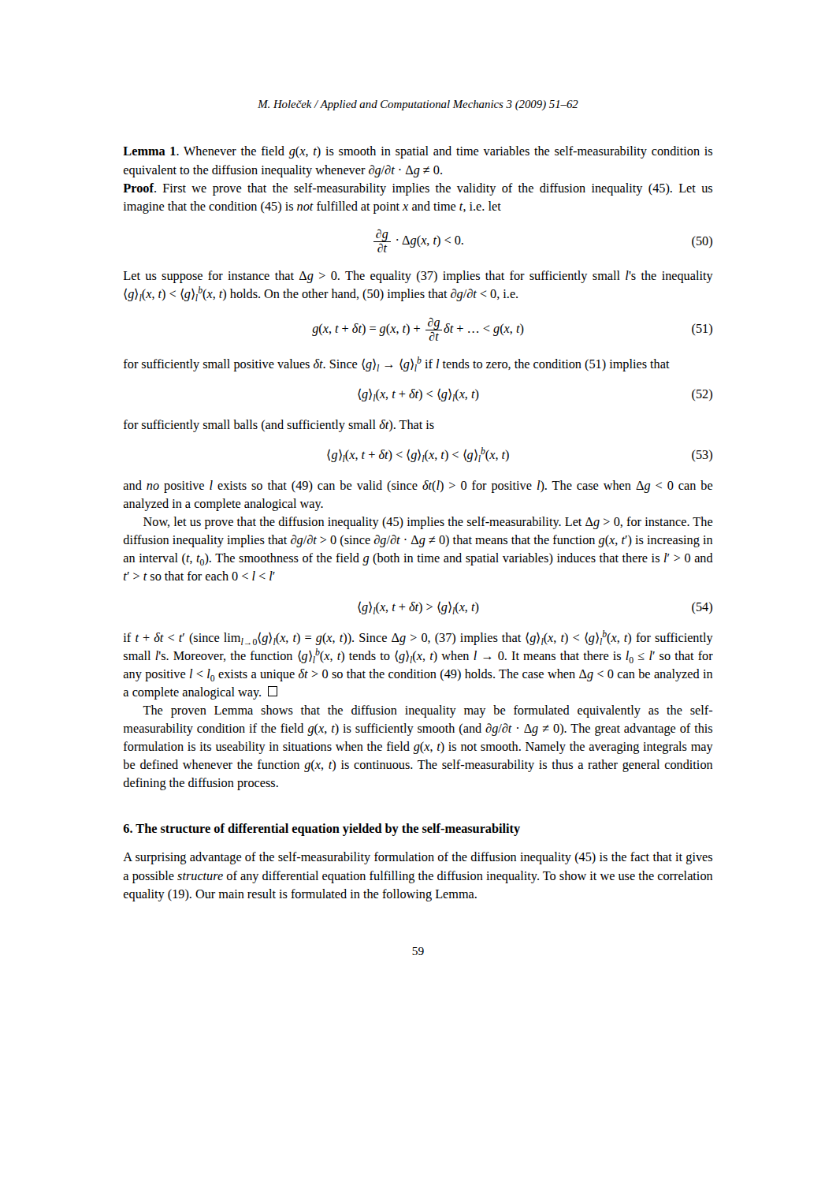M. Holeček / Applied and Computational Mechanics 3 (2009) 51–62
Lemma 1. Whenever the field g(x, t) is smooth in spatial and time variables the self-measurability condition is equivalent to the diffusion inequality whenever ∂g/∂t · Δg ≠ 0.
Proof. First we prove that the self-measurability implies the validity of the diffusion inequality (45). Let us imagine that the condition (45) is not fulfilled at point x and time t, i.e. let
∂g∂t · Δg(x, t) < 0. (50)
Let us suppose for instance that Δg > 0. The equality (37) implies that for sufficiently small l's the inequality ⟨g⟩l(x, t) < ⟨g⟩lb(x, t) holds. On the other hand, (50) implies that ∂g/∂t < 0, i.e.
g(x, t + δt) = g(x, t) + ∂g∂t δt + … < g(x, t) (51)
for sufficiently small positive values δt. Since ⟨g⟩l → ⟨g⟩lb if l tends to zero, the condition (51) implies that
⟨g⟩l(x, t + δt) < ⟨g⟩l(x, t) (52)
for sufficiently small balls (and sufficiently small δt). That is
⟨g⟩l(x, t + δt) < ⟨g⟩l(x, t) < ⟨g⟩lb(x, t) (53)
and no positive l exists so that (49) can be valid (since δt(l) > 0 for positive l). The case when Δg < 0 can be analyzed in a complete analogical way.
Now, let us prove that the diffusion inequality (45) implies the self-measurability. Let Δg > 0, for instance. The diffusion inequality implies that ∂g/∂t > 0 (since ∂g/∂t · Δg ≠ 0) that means that the function g(x, t′) is increasing in an interval (t, t0). The smoothness of the field g (both in time and spatial variables) induces that there is l′ > 0 and t′ > t so that for each 0 < l < l′
⟨g⟩l(x, t + δt) > ⟨g⟩l(x, t) (54)
if t + δt < t′ (since liml→0⟨g⟩l(x, t) = g(x, t)). Since Δg > 0, (37) implies that ⟨g⟩l(x, t) < ⟨g⟩lb(x, t) for sufficiently small l's. Moreover, the function ⟨g⟩lb(x, t) tends to ⟨g⟩l(x, t) when l → 0. It means that there is l0 ≤ l′ so that for any positive l < l0 exists a unique δt > 0 so that the condition (49) holds. The case when Δg < 0 can be analyzed in a complete analogical way.
The proven Lemma shows that the diffusion inequality may be formulated equivalently as the self-measurability condition if the field g(x, t) is sufficiently smooth (and ∂g/∂t · Δg ≠ 0). The great advantage of this formulation is its useability in situations when the field g(x, t) is not smooth. Namely the averaging integrals may be defined whenever the function g(x, t) is continuous. The self-measurability is thus a rather general condition defining the diffusion process.
6. The structure of differential equation yielded by the self-measurability
A surprising advantage of the self-measurability formulation of the diffusion inequality (45) is the fact that it gives a possible structure of any differential equation fulfilling the diffusion inequality. To show it we use the correlation equality (19). Our main result is formulated in the following Lemma.
59